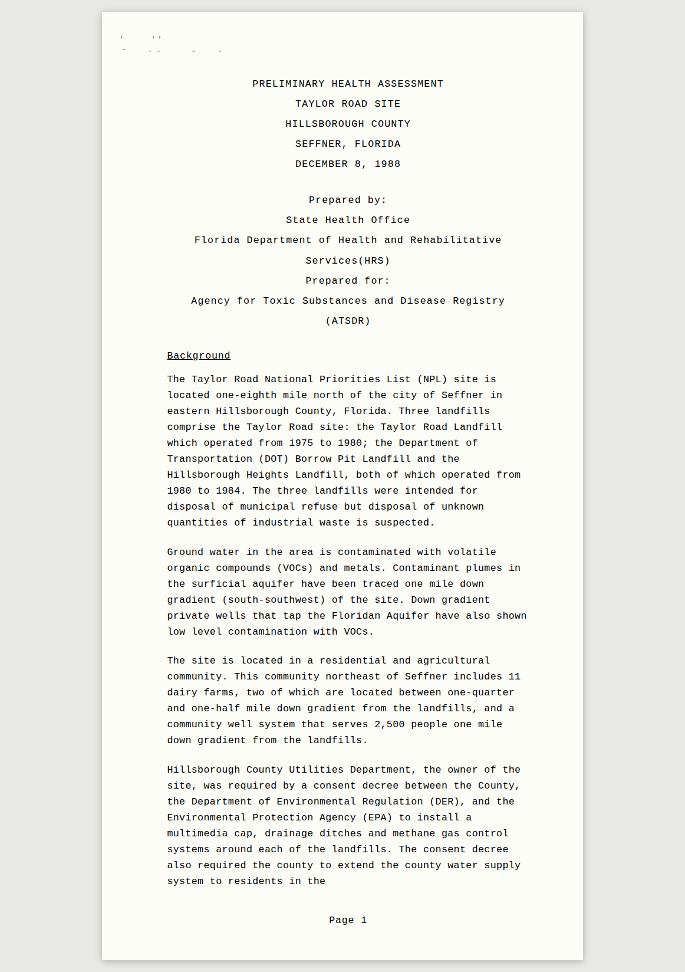' '' - .. . .
PRELIMINARY HEALTH ASSESSMENT
TAYLOR ROAD SITE
HILLSBOROUGH COUNTY
SEFFNER, FLORIDA
DECEMBER 8, 1988
Prepared by:
State Health Office
Florida Department of Health and Rehabilitative Services(HRS)
Prepared for:
Agency for Toxic Substances and Disease Registry (ATSDR)
Background
The Taylor Road National Priorities List (NPL) site is located one-eighth mile north of the city of Seffner in eastern Hillsborough County, Florida. Three landfills comprise the Taylor Road site: the Taylor Road Landfill which operated from 1975 to 1980; the Department of Transportation (DOT) Borrow Pit Landfill and the Hillsborough Heights Landfill, both of which operated from 1980 to 1984. The three landfills were intended for disposal of municipal refuse but disposal of unknown quantities of industrial waste is suspected.
Ground water in the area is contaminated with volatile organic compounds (VOCs) and metals. Contaminant plumes in the surficial aquifer have been traced one mile down gradient (south-southwest) of the site. Down gradient private wells that tap the Floridan Aquifer have also shown low level contamination with VOCs.
The site is located in a residential and agricultural community. This community northeast of Seffner includes 11 dairy farms, two of which are located between one-quarter and one-half mile down gradient from the landfills, and a community well system that serves 2,500 people one mile down gradient from the landfills.
Hillsborough County Utilities Department, the owner of the site, was required by a consent decree between the County, the Department of Environmental Regulation (DER), and the Environmental Protection Agency (EPA) to install a multimedia cap, drainage ditches and methane gas control systems around each of the landfills. The consent decree also required the county to extend the county water supply system to residents in the
Page 1